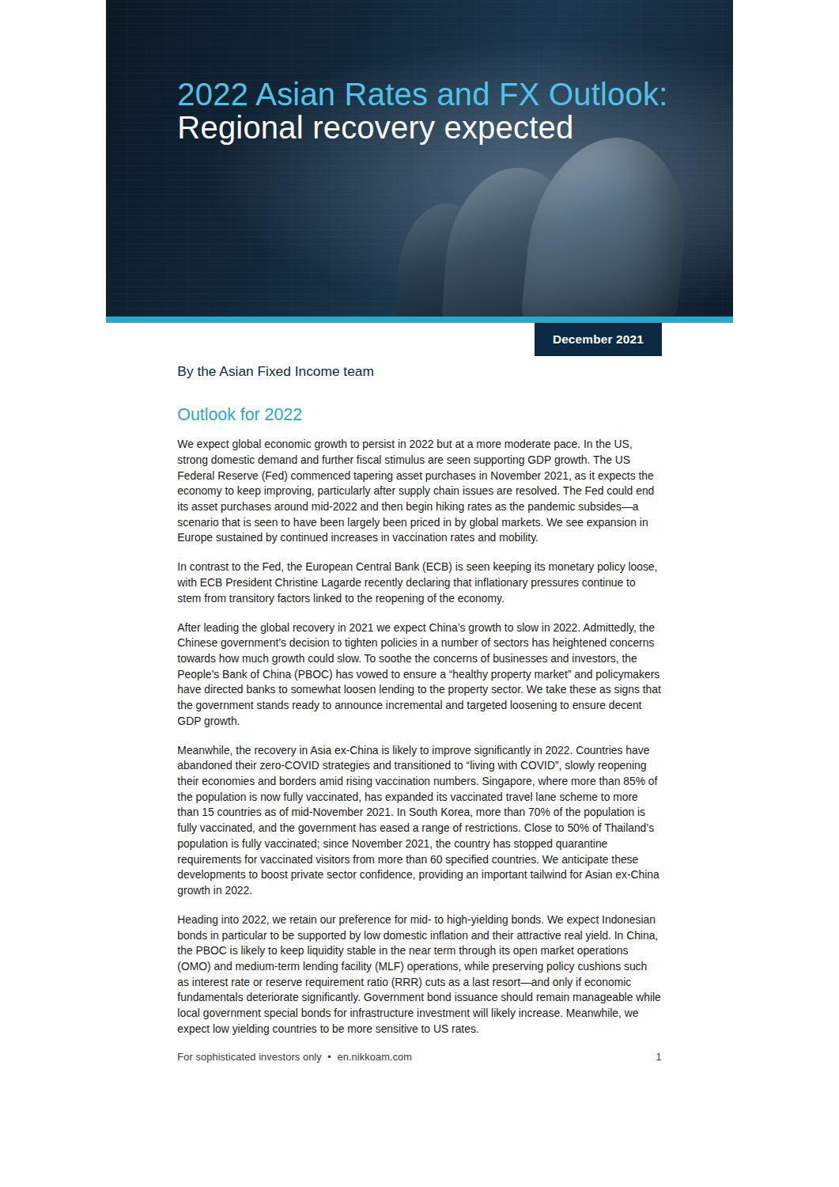2022 Asian Rates and FX Outlook:
Regional recovery expected
December 2021
By the Asian Fixed Income team
Outlook for 2022
We expect global economic growth to persist in 2022 but at a more moderate pace. In the US, strong domestic demand and further fiscal stimulus are seen supporting GDP growth. The US Federal Reserve (Fed) commenced tapering asset purchases in November 2021, as it expects the economy to keep improving, particularly after supply chain issues are resolved. The Fed could end its asset purchases around mid-2022 and then begin hiking rates as the pandemic subsides—a scenario that is seen to have been largely been priced in by global markets. We see expansion in Europe sustained by continued increases in vaccination rates and mobility.
In contrast to the Fed, the European Central Bank (ECB) is seen keeping its monetary policy loose, with ECB President Christine Lagarde recently declaring that inflationary pressures continue to stem from transitory factors linked to the reopening of the economy.
After leading the global recovery in 2021 we expect China’s growth to slow in 2022. Admittedly, the Chinese government’s decision to tighten policies in a number of sectors has heightened concerns towards how much growth could slow. To soothe the concerns of businesses and investors, the People’s Bank of China (PBOC) has vowed to ensure a “healthy property market” and policymakers have directed banks to somewhat loosen lending to the property sector. We take these as signs that the government stands ready to announce incremental and targeted loosening to ensure decent GDP growth.
Meanwhile, the recovery in Asia ex-China is likely to improve significantly in 2022. Countries have abandoned their zero-COVID strategies and transitioned to “living with COVID”, slowly reopening their economies and borders amid rising vaccination numbers. Singapore, where more than 85% of the population is now fully vaccinated, has expanded its vaccinated travel lane scheme to more than 15 countries as of mid-November 2021. In South Korea, more than 70% of the population is fully vaccinated, and the government has eased a range of restrictions. Close to 50% of Thailand’s population is fully vaccinated; since November 2021, the country has stopped quarantine requirements for vaccinated visitors from more than 60 specified countries. We anticipate these developments to boost private sector confidence, providing an important tailwind for Asian ex-China growth in 2022.
Heading into 2022, we retain our preference for mid- to high-yielding bonds. We expect Indonesian bonds in particular to be supported by low domestic inflation and their attractive real yield. In China, the PBOC is likely to keep liquidity stable in the near term through its open market operations (OMO) and medium-term lending facility (MLF) operations, while preserving policy cushions such as interest rate or reserve requirement ratio (RRR) cuts as a last resort—and only if economic fundamentals deteriorate significantly. Government bond issuance should remain manageable while local government special bonds for infrastructure investment will likely increase. Meanwhile, we expect low yielding countries to be more sensitive to US rates.
For sophisticated investors only•en.nikkoam.com
1